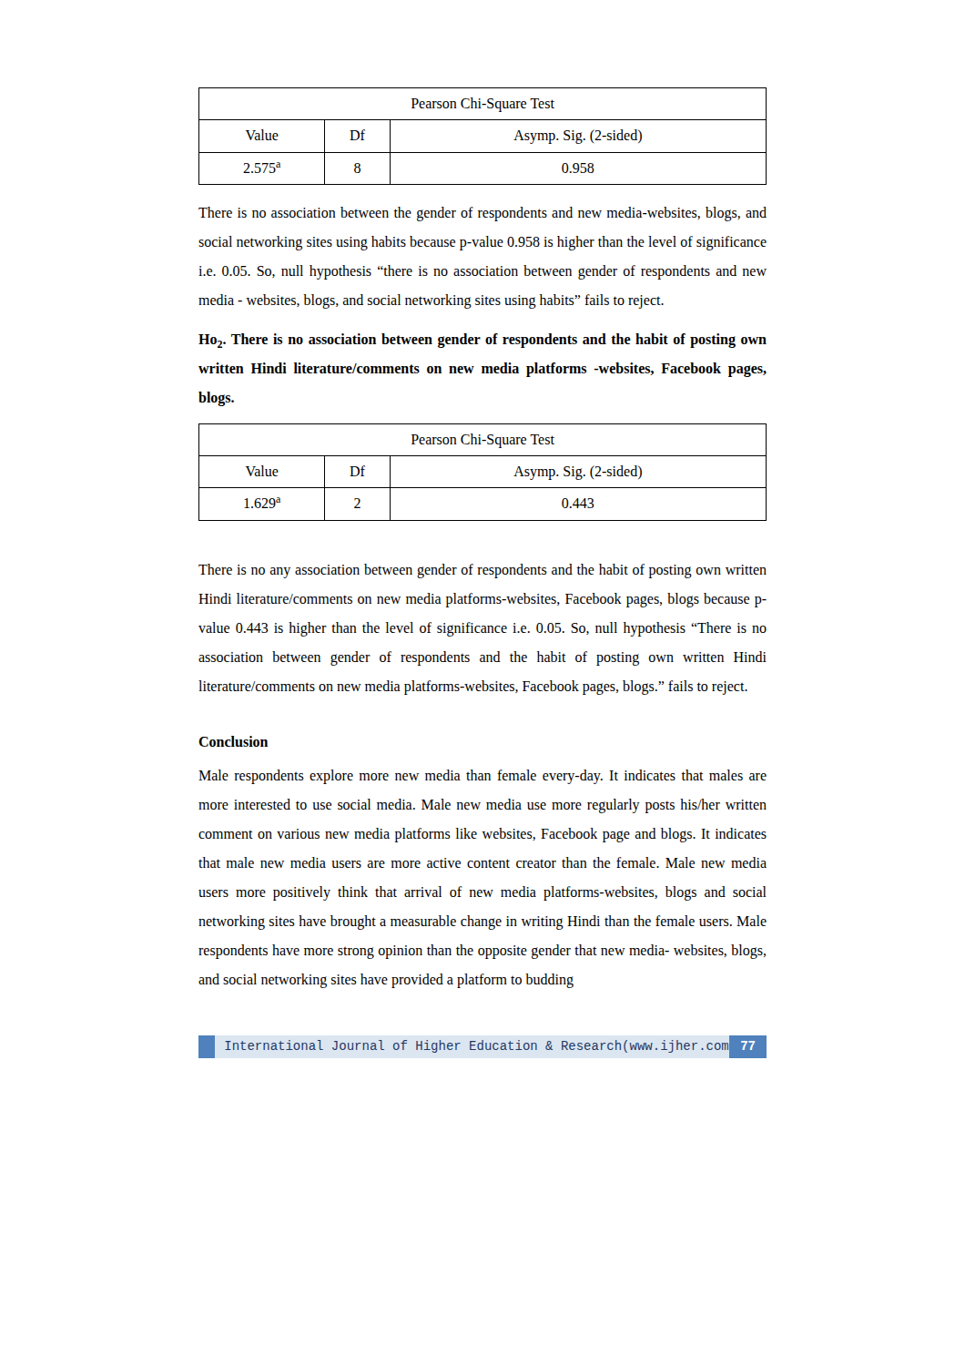| Pearson Chi-Square Test |
| Value | Df | Asymp. Sig. (2-sided) |
| 2.575 a | 8 | 0.958 |
There is no association between the gender of respondents and new media-websites, blogs, and social networking sites using habits because p-value 0.958 is higher than the level of significance i.e. 0.05. So, null hypothesis “there is no association between gender of respondents and new media - websites, blogs, and social networking sites using habits” fails to reject.
Ho2. There is no association between gender of respondents and the habit of posting own written Hindi literature/comments on new media platforms -websites, Facebook pages, blogs.
| Pearson Chi-Square Test |
| Value | Df | Asymp. Sig. (2-sided) |
| 1.629 a | 2 | 0.443 |
There is no any association between gender of respondents and the habit of posting own written Hindi literature/comments on new media platforms-websites, Facebook pages, blogs because p-value 0.443 is higher than the level of significance i.e. 0.05. So, null hypothesis “There is no association between gender of respondents and the habit of posting own written Hindi literature/comments on new media platforms-websites, Facebook pages, blogs.” fails to reject.
Conclusion
Male respondents explore more new media than female every-day. It indicates that males are more interested to use social media. Male new media use more regularly posts his/her written comment on various new media platforms like websites, Facebook page and blogs. It indicates that male new media users are more active content creator than the female. Male new media users more positively think that arrival of new media platforms-websites, blogs and social networking sites have brought a measurable change in writing Hindi than the female users. Male respondents have more strong opinion than the opposite gender that new media- websites, blogs, and social networking sites have provided a platform to budding
International Journal of Higher Education & Research(www.ijher.com) Page
77